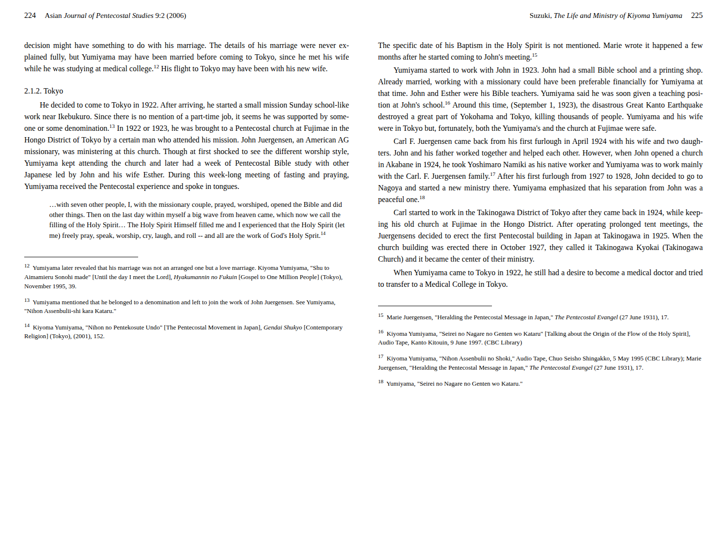224 Asian Journal of Pentecostal Studies 9:2 (2006)
decision might have something to do with his marriage. The details of his marriage were never explained fully, but Yumiyama may have been married before coming to Tokyo, since he met his wife while he was studying at medical college.12 His flight to Tokyo may have been with his new wife.
2.1.2. Tokyo
He decided to come to Tokyo in 1922. After arriving, he started a small mission Sunday school-like work near Ikebukuro. Since there is no mention of a part-time job, it seems he was supported by someone or some denomination.13 In 1922 or 1923, he was brought to a Pentecostal church at Fujimae in the Hongo District of Tokyo by a certain man who attended his mission. John Juergensen, an American AG missionary, was ministering at this church. Though at first shocked to see the different worship style, Yumiyama kept attending the church and later had a week of Pentecostal Bible study with other Japanese led by John and his wife Esther. During this week-long meeting of fasting and praying, Yumiyama received the Pentecostal experience and spoke in tongues.
…with seven other people, I, with the missionary couple, prayed, worshiped, opened the Bible and did other things. Then on the last day within myself a big wave from heaven came, which now we call the filling of the Holy Spirit… The Holy Spirit Himself filled me and I experienced that the Holy Spirit (let me) freely pray, speak, worship, cry, laugh, and roll -- and all are the work of God's Holy Sprit.14
12 Yumiyama later revealed that his marriage was not an arranged one but a love marriage. Kiyoma Yumiyama, "Shu to Aimamieru Sonohi made" [Until the day I meet the Lord], Hyakumannin no Fukuin [Gospel to One Million People] (Tokyo), November 1995, 39.
13 Yumiyama mentioned that he belonged to a denomination and left to join the work of John Juergensen. See Yumiyama, "Nihon Assenbulii-shi kara Kataru."
14 Kiyoma Yumiyama, "Nihon no Pentekosute Undo" [The Pentecostal Movement in Japan], Gendai Shukyo [Contemporary Religion] (Tokyo), (2001), 152.
Suzuki, The Life and Ministry of Kiyoma Yumiyama 225
The specific date of his Baptism in the Holy Spirit is not mentioned. Marie wrote it happened a few months after he started coming to John's meeting.15
Yumiyama started to work with John in 1923. John had a small Bible school and a printing shop. Already married, working with a missionary could have been preferable financially for Yumiyama at that time. John and Esther were his Bible teachers. Yumiyama said he was soon given a teaching position at John's school.16 Around this time, (September 1, 1923), the disastrous Great Kanto Earthquake destroyed a great part of Yokohama and Tokyo, killing thousands of people. Yumiyama and his wife were in Tokyo but, fortunately, both the Yumiyama's and the church at Fujimae were safe.
Carl F. Juergensen came back from his first furlough in April 1924 with his wife and two daughters. John and his father worked together and helped each other. However, when John opened a church in Akabane in 1924, he took Yoshimaro Namiki as his native worker and Yumiyama was to work mainly with the Carl. F. Juergensen family.17 After his first furlough from 1927 to 1928, John decided to go to Nagoya and started a new ministry there. Yumiyama emphasized that his separation from John was a peaceful one.18
Carl started to work in the Takinogawa District of Tokyo after they came back in 1924, while keeping his old church at Fujimae in the Hongo District. After operating prolonged tent meetings, the Juergensens decided to erect the first Pentecostal building in Japan at Takinogawa in 1925. When the church building was erected there in October 1927, they called it Takinogawa Kyokai (Takinogawa Church) and it became the center of their ministry.
When Yumiyama came to Tokyo in 1922, he still had a desire to become a medical doctor and tried to transfer to a Medical College in Tokyo.
15 Marie Juergensen, "Heralding the Pentecostal Message in Japan," The Pentecostal Evangel (27 June 1931), 17.
16 Kiyoma Yumiyama, "Seirei no Nagare no Genten wo Kataru" [Talking about the Origin of the Flow of the Holy Spirit], Audio Tape, Kanto Kitouin, 9 June 1997. (CBC Library)
17 Kiyoma Yumiyama, "Nihon Assenbulii no Shoki," Audio Tape, Chuo Seisho Shingakko, 5 May 1995 (CBC Library); Marie Juergensen, "Heralding the Pentecostal Message in Japan," The Pentecostal Evangel (27 June 1931), 17.
18 Yumiyama, "Seirei no Nagare no Genten wo Kataru."